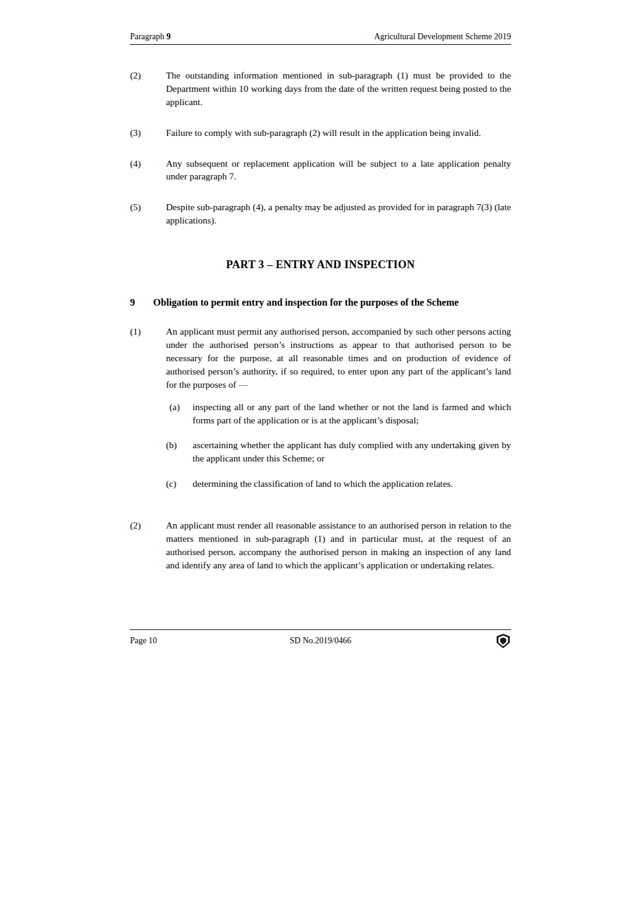Paragraph 9
Agricultural Development Scheme 2019
(2)
The outstanding information mentioned in sub-paragraph (1) must be provided to the Department within 10 working days from the date of the written request being posted to the applicant.
(3)
Failure to comply with sub-paragraph (2) will result in the application being invalid.
(4)
Any subsequent or replacement application will be subject to a late application penalty under paragraph 7.
(5)
Despite sub-paragraph (4), a penalty may be adjusted as provided for in paragraph 7(3) (late applications).
PART 3 – ENTRY AND INSPECTION
9
Obligation to permit entry and inspection for the purposes of the Scheme
(1)
An applicant must permit any authorised person, accompanied by such other persons acting under the authorised person’s instructions as appear to that authorised person to be necessary for the purpose, at all reasonable times and on production of evidence of authorised person’s authority, if so required, to enter upon any part of the applicant’s land for the purposes of —
(a)
inspecting all or any part of the land whether or not the land is farmed and which forms part of the application or is at the applicant’s disposal;
(b)
ascertaining whether the applicant has duly complied with any undertaking given by the applicant under this Scheme; or
(c)
determining the classification of land to which the application relates.
(2)
An applicant must render all reasonable assistance to an authorised person in relation to the matters mentioned in sub-paragraph (1) and in particular must, at the request of an authorised person, accompany the authorised person in making an inspection of any land and identify any area of land to which the applicant’s application or undertaking relates.
Page 10
SD No.2019/0466